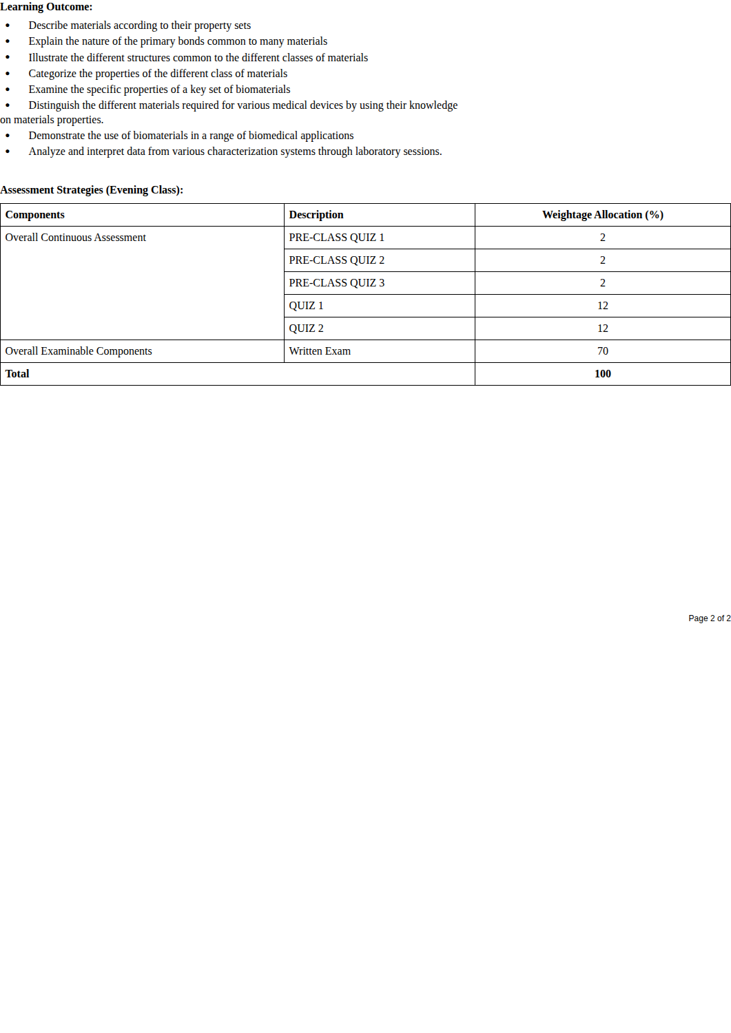Learning Outcome:
Describe materials according to their property sets
Explain the nature of the primary bonds common to many materials
Illustrate the different structures common to the different classes of materials
Categorize the properties of the different class of materials
Examine the specific properties of a key set of biomaterials
Distinguish the different materials required for various medical devices by using their knowledgeon materials properties.
Demonstrate the use of biomaterials in a range of biomedical applications
Analyze and interpret data from various characterization systems through laboratory sessions.
Assessment Strategies (Evening Class):
| Components | Description | Weightage Allocation (%) |
| --- | --- | --- |
| Overall Continuous Assessment | PRE-CLASS QUIZ 1 | 2 |
| PRE-CLASS QUIZ 2 | 2 |
| PRE-CLASS QUIZ 3 | 2 |
| QUIZ 1 | 12 |
| QUIZ 2 | 12 |
| Overall Examinable Components | Written Exam | 70 |
| Total | 100 |
Page 2 of 2